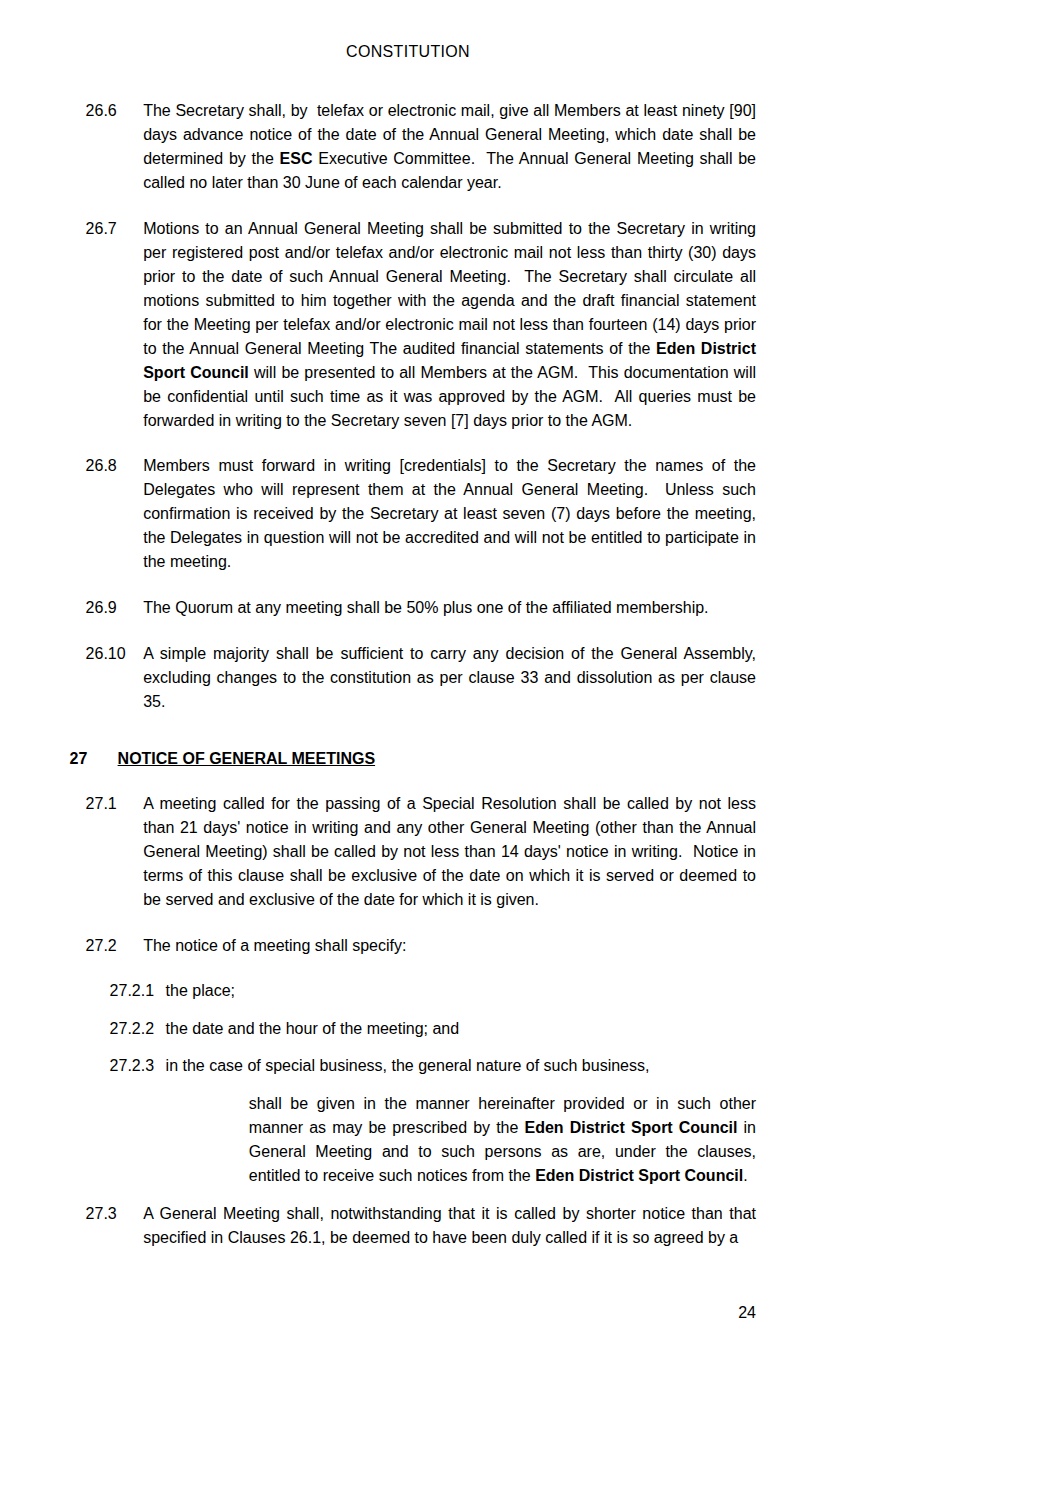CONSTITUTION
26.6
The Secretary shall, by telefax or electronic mail, give all Members at least ninety [90] days advance notice of the date of the Annual General Meeting, which date shall be determined by the ESC Executive Committee. The Annual General Meeting shall be called no later than 30 June of each calendar year.
26.7
Motions to an Annual General Meeting shall be submitted to the Secretary in writing per registered post and/or telefax and/or electronic mail not less than thirty (30) days prior to the date of such Annual General Meeting. The Secretary shall circulate all motions submitted to him together with the agenda and the draft financial statement for the Meeting per telefax and/or electronic mail not less than fourteen (14) days prior to the Annual General Meeting The audited financial statements of the Eden District Sport Council will be presented to all Members at the AGM. This documentation will be confidential until such time as it was approved by the AGM. All queries must be forwarded in writing to the Secretary seven [7] days prior to the AGM.
26.8
Members must forward in writing [credentials] to the Secretary the names of the Delegates who will represent them at the Annual General Meeting. Unless such confirmation is received by the Secretary at least seven (7) days before the meeting, the Delegates in question will not be accredited and will not be entitled to participate in the meeting.
26.9
The Quorum at any meeting shall be 50% plus one of the affiliated membership.
26.10
A simple majority shall be sufficient to carry any decision of the General Assembly, excluding changes to the constitution as per clause 33 and dissolution as per clause 35.
27
NOTICE OF GENERAL MEETINGS
27.1
A meeting called for the passing of a Special Resolution shall be called by not less than 21 days' notice in writing and any other General Meeting (other than the Annual General Meeting) shall be called by not less than 14 days' notice in writing. Notice in terms of this clause shall be exclusive of the date on which it is served or deemed to be served and exclusive of the date for which it is given.
27.2
The notice of a meeting shall specify:
27.2.1
the place;
27.2.2
the date and the hour of the meeting; and
27.2.3
in the case of special business, the general nature of such business,
shall be given in the manner hereinafter provided or in such other manner as may be prescribed by the Eden District Sport Council in General Meeting and to such persons as are, under the clauses, entitled to receive such notices from the Eden District Sport Council.
27.3
A General Meeting shall, notwithstanding that it is called by shorter notice than that specified in Clauses 26.1, be deemed to have been duly called if it is so agreed by a
24